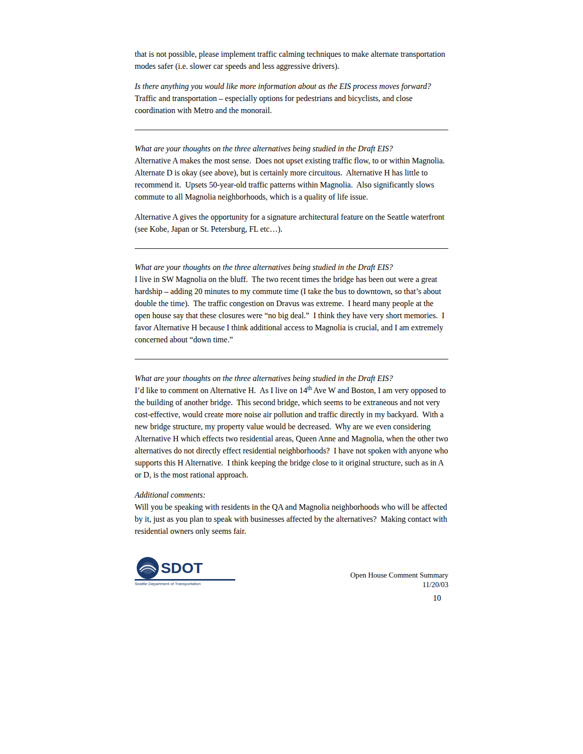that is not possible, please implement traffic calming techniques to make alternate transportation modes safer (i.e. slower car speeds and less aggressive drivers).
Is there anything you would like more information about as the EIS process moves forward?
Traffic and transportation – especially options for pedestrians and bicyclists, and close coordination with Metro and the monorail.
What are your thoughts on the three alternatives being studied in the Draft EIS?
Alternative A makes the most sense. Does not upset existing traffic flow, to or within Magnolia. Alternate D is okay (see above), but is certainly more circuitous. Alternative H has little to recommend it. Upsets 50-year-old traffic patterns within Magnolia. Also significantly slows commute to all Magnolia neighborhoods, which is a quality of life issue.
Alternative A gives the opportunity for a signature architectural feature on the Seattle waterfront (see Kobe, Japan or St. Petersburg, FL etc…).
What are your thoughts on the three alternatives being studied in the Draft EIS?
I live in SW Magnolia on the bluff. The two recent times the bridge has been out were a great hardship – adding 20 minutes to my commute time (I take the bus to downtown, so that’s about double the time). The traffic congestion on Dravus was extreme. I heard many people at the open house say that these closures were “no big deal.” I think they have very short memories. I favor Alternative H because I think additional access to Magnolia is crucial, and I am extremely concerned about “down time.”
What are your thoughts on the three alternatives being studied in the Draft EIS?
I’d like to comment on Alternative H. As I live on 14th Ave W and Boston, I am very opposed to the building of another bridge. This second bridge, which seems to be extraneous and not very cost-effective, would create more noise air pollution and traffic directly in my backyard. With a new bridge structure, my property value would be decreased. Why are we even considering Alternative H which effects two residential areas, Queen Anne and Magnolia, when the other two alternatives do not directly effect residential neighborhoods? I have not spoken with anyone who supports this H Alternative. I think keeping the bridge close to it original structure, such as in A or D, is the most rational approach.
Additional comments:
Will you be speaking with residents in the QA and Magnolia neighborhoods who will be affected by it, just as you plan to speak with businesses affected by the alternatives? Making contact with residential owners only seems fair.
SDOT Seattle Department of Transportation
Open House Comment Summary
11/20/03
10